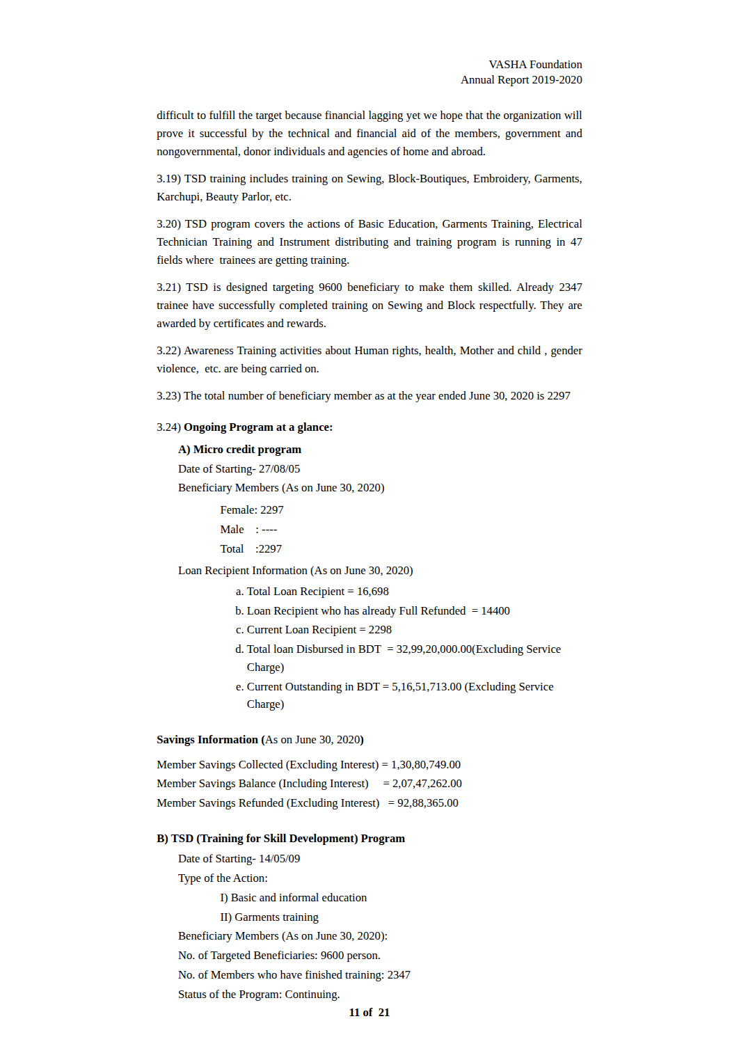VASHA Foundation Annual Report 2019-2020
difficult to fulfill the target because financial lagging yet we hope that the organization will prove it successful by the technical and financial aid of the members, government and nongovernmental, donor individuals and agencies of home and abroad.
3.19) TSD training includes training on Sewing, Block-Boutiques, Embroidery, Garments, Karchupi, Beauty Parlor, etc.
3.20) TSD program covers the actions of Basic Education, Garments Training, Electrical Technician Training and Instrument distributing and training program is running in 47 fields where trainees are getting training.
3.21) TSD is designed targeting 9600 beneficiary to make them skilled. Already 2347 trainee have successfully completed training on Sewing and Block respectfully. They are awarded by certificates and rewards.
3.22) Awareness Training activities about Human rights, health, Mother and child , gender violence, etc. are being carried on.
3.23) The total number of beneficiary member as at the year ended June 30, 2020 is 2297
3.24) Ongoing Program at a glance:
A) Micro credit program
Date of Starting- 27/08/05
Beneficiary Members (As on June 30, 2020)
Female: 2297
Male : ----
Total :2297
Loan Recipient Information (As on June 30, 2020)
Total Loan Recipient = 16,698
Loan Recipient who has already Full Refunded = 14400
Current Loan Recipient = 2298
Total loan Disbursed in BDT = 32,99,20,000.00(Excluding Service Charge)
Current Outstanding in BDT = 5,16,51,713.00 (Excluding Service Charge)
Savings Information (As on June 30, 2020)
Member Savings Collected (Excluding Interest) = 1,30,80,749.00
Member Savings Balance (Including Interest) = 2,07,47,262.00
Member Savings Refunded (Excluding Interest) = 92,88,365.00
B) TSD (Training for Skill Development) Program
Date of Starting- 14/05/09
Type of the Action:
I) Basic and informal education
II) Garments training
Beneficiary Members (As on June 30, 2020):
No. of Targeted Beneficiaries: 9600 person.
No. of Members who have finished training: 2347
Status of the Program: Continuing.
11 of 21